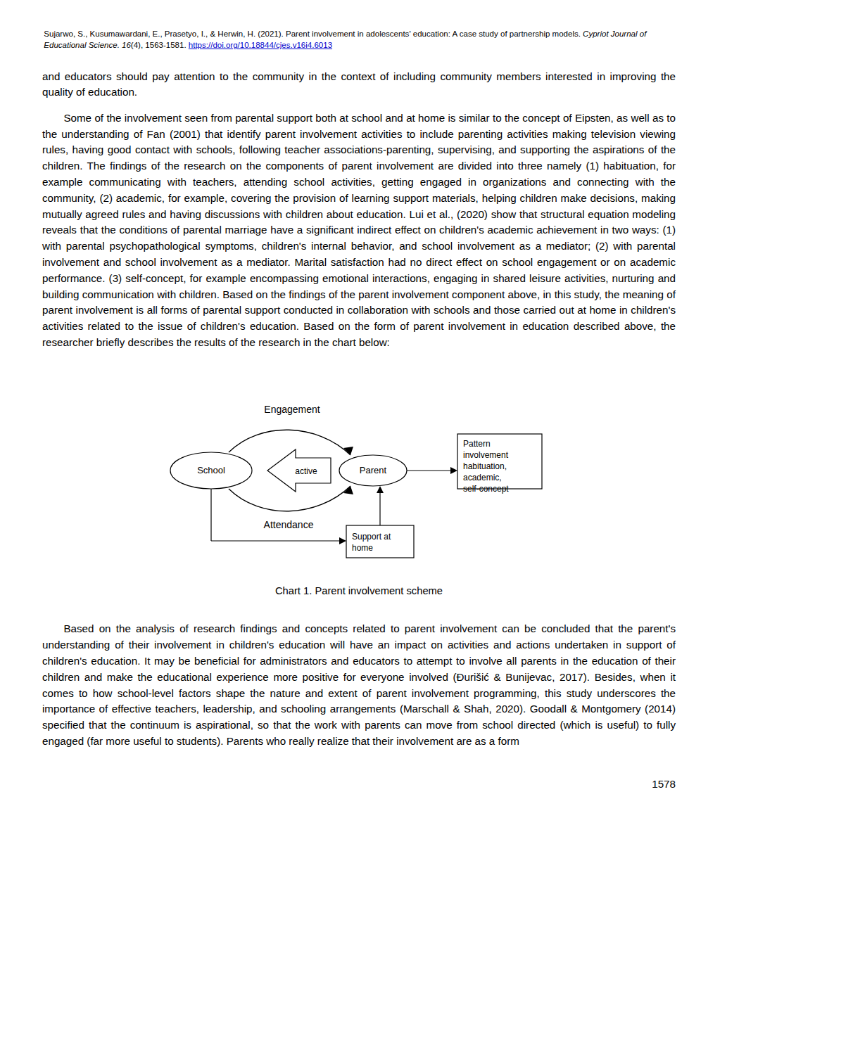Sujarwo, S., Kusumawardani, E., Prasetyo, I., & Herwin, H. (2021). Parent involvement in adolescents' education: A case study of partnership models. Cypriot Journal of Educational Science. 16(4), 1563-1581. https://doi.org/10.18844/cjes.v16i4.6013
and educators should pay attention to the community in the context of including community members interested in improving the quality of education.
Some of the involvement seen from parental support both at school and at home is similar to the concept of Eipsten, as well as to the understanding of Fan (2001) that identify parent involvement activities to include parenting activities making television viewing rules, having good contact with schools, following teacher associations-parenting, supervising, and supporting the aspirations of the children. The findings of the research on the components of parent involvement are divided into three namely (1) habituation, for example communicating with teachers, attending school activities, getting engaged in organizations and connecting with the community, (2) academic, for example, covering the provision of learning support materials, helping children make decisions, making mutually agreed rules and having discussions with children about education. Lui et al., (2020) show that structural equation modeling reveals that the conditions of parental marriage have a significant indirect effect on children's academic achievement in two ways: (1) with parental psychopathological symptoms, children's internal behavior, and school involvement as a mediator; (2) with parental involvement and school involvement as a mediator. Marital satisfaction had no direct effect on school engagement or on academic performance. (3) self-concept, for example encompassing emotional interactions, engaging in shared leisure activities, nurturing and building communication with children. Based on the findings of the parent involvement component above, in this study, the meaning of parent involvement is all forms of parental support conducted in collaboration with schools and those carried out at home in children's activities related to the issue of children's education. Based on the form of parent involvement in education described above, the researcher briefly describes the results of the research in the chart below:
School Parent active Engagement Attendance Pattern involvement habituation, academic, self-concept Support at home
Chart 1. Parent involvement scheme
Based on the analysis of research findings and concepts related to parent involvement can be concluded that the parent's understanding of their involvement in children's education will have an impact on activities and actions undertaken in support of children's education. It may be beneficial for administrators and educators to attempt to involve all parents in the education of their children and make the educational experience more positive for everyone involved (Đurišić & Bunijevac, 2017). Besides, when it comes to how school-level factors shape the nature and extent of parent involvement programming, this study underscores the importance of effective teachers, leadership, and schooling arrangements (Marschall & Shah, 2020). Goodall & Montgomery (2014) specified that the continuum is aspirational, so that the work with parents can move from school directed (which is useful) to fully engaged (far more useful to students). Parents who really realize that their involvement are as a form
1578